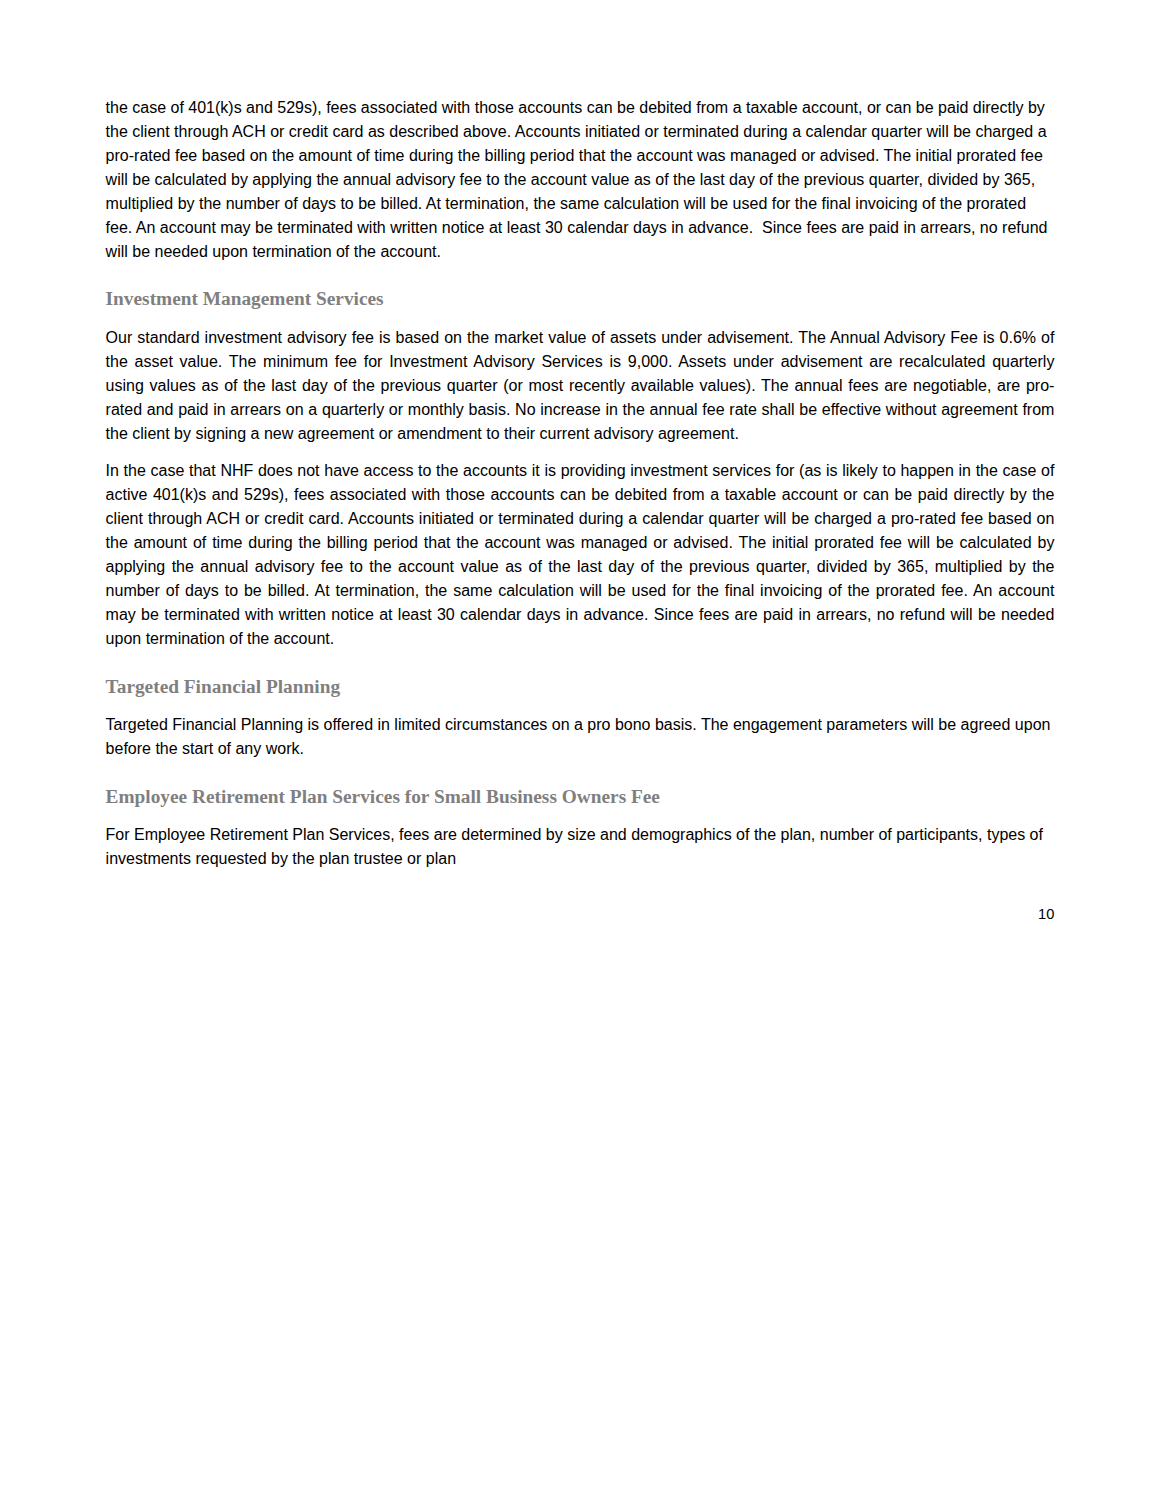the case of 401(k)s and 529s), fees associated with those accounts can be debited from a taxable account, or can be paid directly by the client through ACH or credit card as described above. Accounts initiated or terminated during a calendar quarter will be charged a pro-rated fee based on the amount of time during the billing period that the account was managed or advised. The initial prorated fee will be calculated by applying the annual advisory fee to the account value as of the last day of the previous quarter, divided by 365, multiplied by the number of days to be billed. At termination, the same calculation will be used for the final invoicing of the prorated fee. An account may be terminated with written notice at least 30 calendar days in advance. Since fees are paid in arrears, no refund will be needed upon termination of the account.
Investment Management Services
Our standard investment advisory fee is based on the market value of assets under advisement. The Annual Advisory Fee is 0.6% of the asset value. The minimum fee for Investment Advisory Services is 9,000. Assets under advisement are recalculated quarterly using values as of the last day of the previous quarter (or most recently available values). The annual fees are negotiable, are pro-rated and paid in arrears on a quarterly or monthly basis. No increase in the annual fee rate shall be effective without agreement from the client by signing a new agreement or amendment to their current advisory agreement.
In the case that NHF does not have access to the accounts it is providing investment services for (as is likely to happen in the case of active 401(k)s and 529s), fees associated with those accounts can be debited from a taxable account or can be paid directly by the client through ACH or credit card. Accounts initiated or terminated during a calendar quarter will be charged a pro-rated fee based on the amount of time during the billing period that the account was managed or advised. The initial prorated fee will be calculated by applying the annual advisory fee to the account value as of the last day of the previous quarter, divided by 365, multiplied by the number of days to be billed. At termination, the same calculation will be used for the final invoicing of the prorated fee. An account may be terminated with written notice at least 30 calendar days in advance. Since fees are paid in arrears, no refund will be needed upon termination of the account.
Targeted Financial Planning
Targeted Financial Planning is offered in limited circumstances on a pro bono basis. The engagement parameters will be agreed upon before the start of any work.
Employee Retirement Plan Services for Small Business Owners Fee
For Employee Retirement Plan Services, fees are determined by size and demographics of the plan, number of participants, types of investments requested by the plan trustee or plan
10